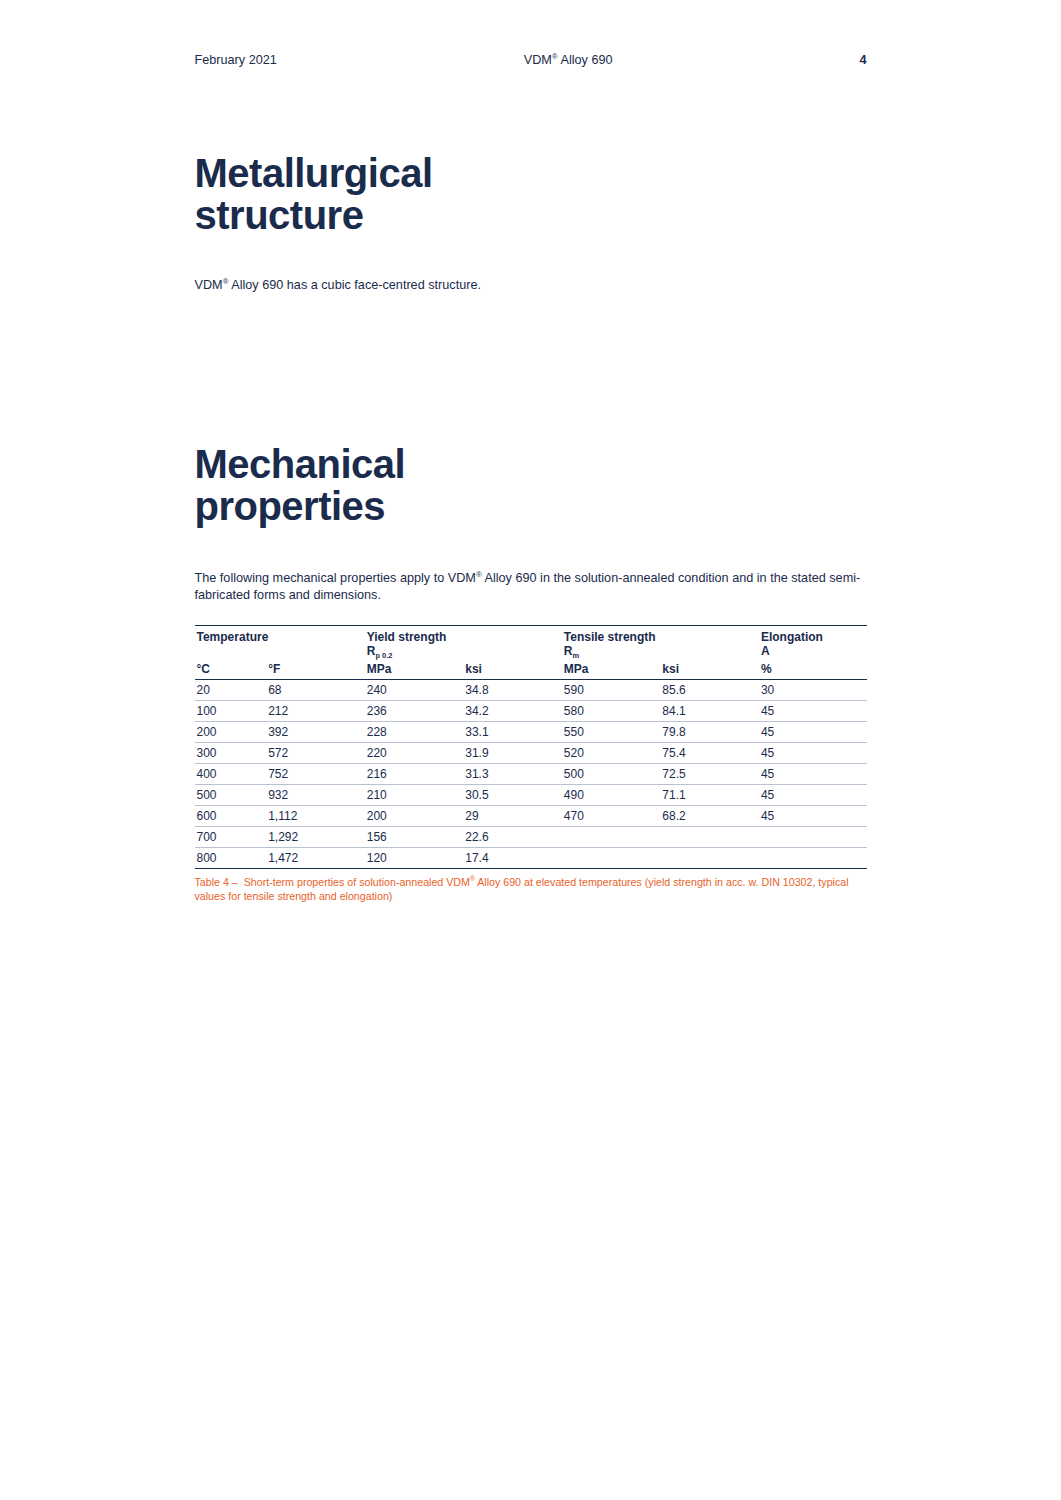February 2021
VDM® Alloy 690
4
Metallurgical
structure
VDM® Alloy 690 has a cubic face-centred structure.
Mechanical
properties
The following mechanical properties apply to VDM® Alloy 690 in the solution-annealed condition and in the stated semi-fabricated forms and dimensions.
| Temperature | Yield strength | Tensile strength | Elongation |
| --- | --- | --- | --- |
| | | R p 0.2 | R m | A |
| °C | °F | MPa | ksi | MPa | ksi | % |
| 20 | 68 | 240 | 34.8 | 590 | 85.6 | 30 |
| 100 | 212 | 236 | 34.2 | 580 | 84.1 | 45 |
| 200 | 392 | 228 | 33.1 | 550 | 79.8 | 45 |
| 300 | 572 | 220 | 31.9 | 520 | 75.4 | 45 |
| 400 | 752 | 216 | 31.3 | 500 | 72.5 | 45 |
| 500 | 932 | 210 | 30.5 | 490 | 71.1 | 45 |
| 600 | 1,112 | 200 | 29 | 470 | 68.2 | 45 |
| 700 | 1,292 | 156 | 22.6 | | | |
| 800 | 1,472 | 120 | 17.4 | | | |
Table 4 – Short-term properties of solution-annealed VDM® Alloy 690 at elevated temperatures (yield strength in acc. w. DIN 10302, typical values for tensile strength and elongation)